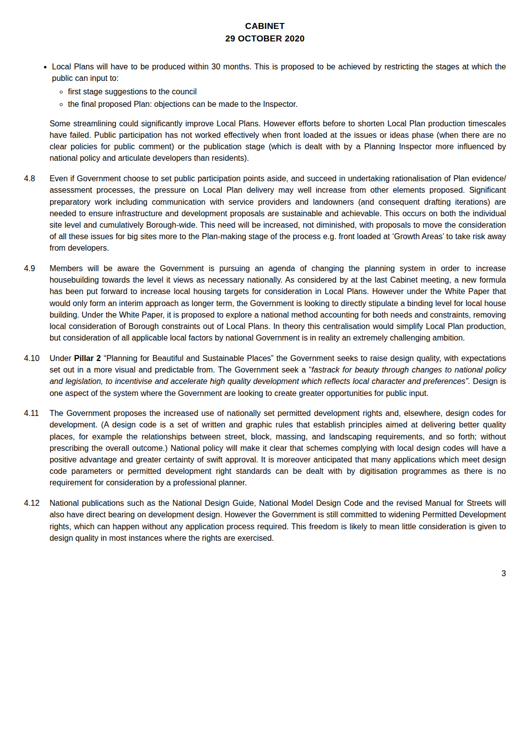CABINET 29 OCTOBER 2020
Local Plans will have to be produced within 30 months. This is proposed to be achieved by restricting the stages at which the public can input to:
first stage suggestions to the council
the final proposed Plan: objections can be made to the Inspector.
Some streamlining could significantly improve Local Plans. However efforts before to shorten Local Plan production timescales have failed. Public participation has not worked effectively when front loaded at the issues or ideas phase (when there are no clear policies for public comment) or the publication stage (which is dealt with by a Planning Inspector more influenced by national policy and articulate developers than residents).
4.8
Even if Government choose to set public participation points aside, and succeed in undertaking rationalisation of Plan evidence/ assessment processes, the pressure on Local Plan delivery may well increase from other elements proposed. Significant preparatory work including communication with service providers and landowners (and consequent drafting iterations) are needed to ensure infrastructure and development proposals are sustainable and achievable. This occurs on both the individual site level and cumulatively Borough-wide. This need will be increased, not diminished, with proposals to move the consideration of all these issues for big sites more to the Plan-making stage of the process e.g. front loaded at ‘Growth Areas’ to take risk away from developers.
4.9
Members will be aware the Government is pursuing an agenda of changing the planning system in order to increase housebuilding towards the level it views as necessary nationally. As considered by at the last Cabinet meeting, a new formula has been put forward to increase local housing targets for consideration in Local Plans. However under the White Paper that would only form an interim approach as longer term, the Government is looking to directly stipulate a binding level for local house building. Under the White Paper, it is proposed to explore a national method accounting for both needs and constraints, removing local consideration of Borough constraints out of Local Plans. In theory this centralisation would simplify Local Plan production, but consideration of all applicable local factors by national Government is in reality an extremely challenging ambition.
4.10
Under Pillar 2 “Planning for Beautiful and Sustainable Places” the Government seeks to raise design quality, with expectations set out in a more visual and predictable from. The Government seek a “fastrack for beauty through changes to national policy and legislation, to incentivise and accelerate high quality development which reflects local character and preferences”. Design is one aspect of the system where the Government are looking to create greater opportunities for public input.
4.11
The Government proposes the increased use of nationally set permitted development rights and, elsewhere, design codes for development. (A design code is a set of written and graphic rules that establish principles aimed at delivering better quality places, for example the relationships between street, block, massing, and landscaping requirements, and so forth; without prescribing the overall outcome.) National policy will make it clear that schemes complying with local design codes will have a positive advantage and greater certainty of swift approval. It is moreover anticipated that many applications which meet design code parameters or permitted development right standards can be dealt with by digitisation programmes as there is no requirement for consideration by a professional planner.
4.12
National publications such as the National Design Guide, National Model Design Code and the revised Manual for Streets will also have direct bearing on development design. However the Government is still committed to widening Permitted Development rights, which can happen without any application process required. This freedom is likely to mean little consideration is given to design quality in most instances where the rights are exercised.
3